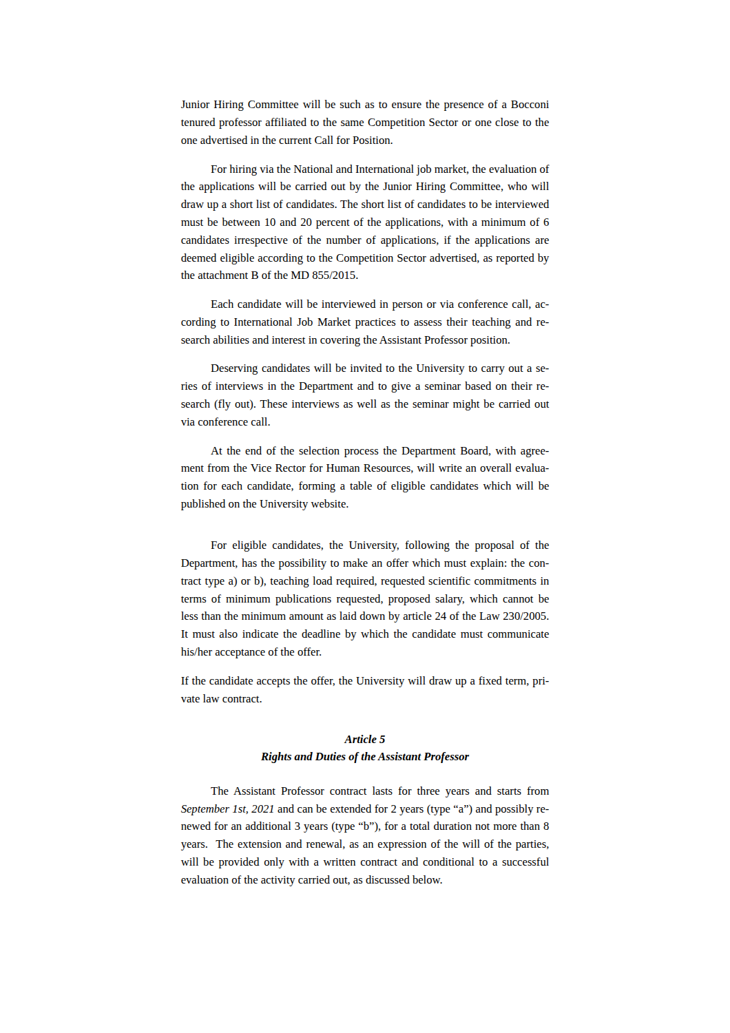Junior Hiring Committee will be such as to ensure the presence of a Bocconi tenured professor affiliated to the same Competition Sector or one close to the one advertised in the current Call for Position.
For hiring via the National and International job market, the evaluation of the applications will be carried out by the Junior Hiring Committee, who will draw up a short list of candidates. The short list of candidates to be interviewed must be between 10 and 20 percent of the applications, with a minimum of 6 candidates irrespective of the number of applications, if the applications are deemed eligible according to the Competition Sector advertised, as reported by the attachment B of the MD 855/2015.
Each candidate will be interviewed in person or via conference call, according to International Job Market practices to assess their teaching and research abilities and interest in covering the Assistant Professor position.
Deserving candidates will be invited to the University to carry out a series of interviews in the Department and to give a seminar based on their research (fly out). These interviews as well as the seminar might be carried out via conference call.
At the end of the selection process the Department Board, with agreement from the Vice Rector for Human Resources, will write an overall evaluation for each candidate, forming a table of eligible candidates which will be published on the University website.
For eligible candidates, the University, following the proposal of the Department, has the possibility to make an offer which must explain: the contract type a) or b), teaching load required, requested scientific commitments in terms of minimum publications requested, proposed salary, which cannot be less than the minimum amount as laid down by article 24 of the Law 230/2005. It must also indicate the deadline by which the candidate must communicate his/her acceptance of the offer.
If the candidate accepts the offer, the University will draw up a fixed term, private law contract.
Article 5 Rights and Duties of the Assistant Professor
The Assistant Professor contract lasts for three years and starts from September 1st, 2021 and can be extended for 2 years (type “a”) and possibly renewed for an additional 3 years (type “b”), for a total duration not more than 8 years. The extension and renewal, as an expression of the will of the parties, will be provided only with a written contract and conditional to a successful evaluation of the activity carried out, as discussed below.